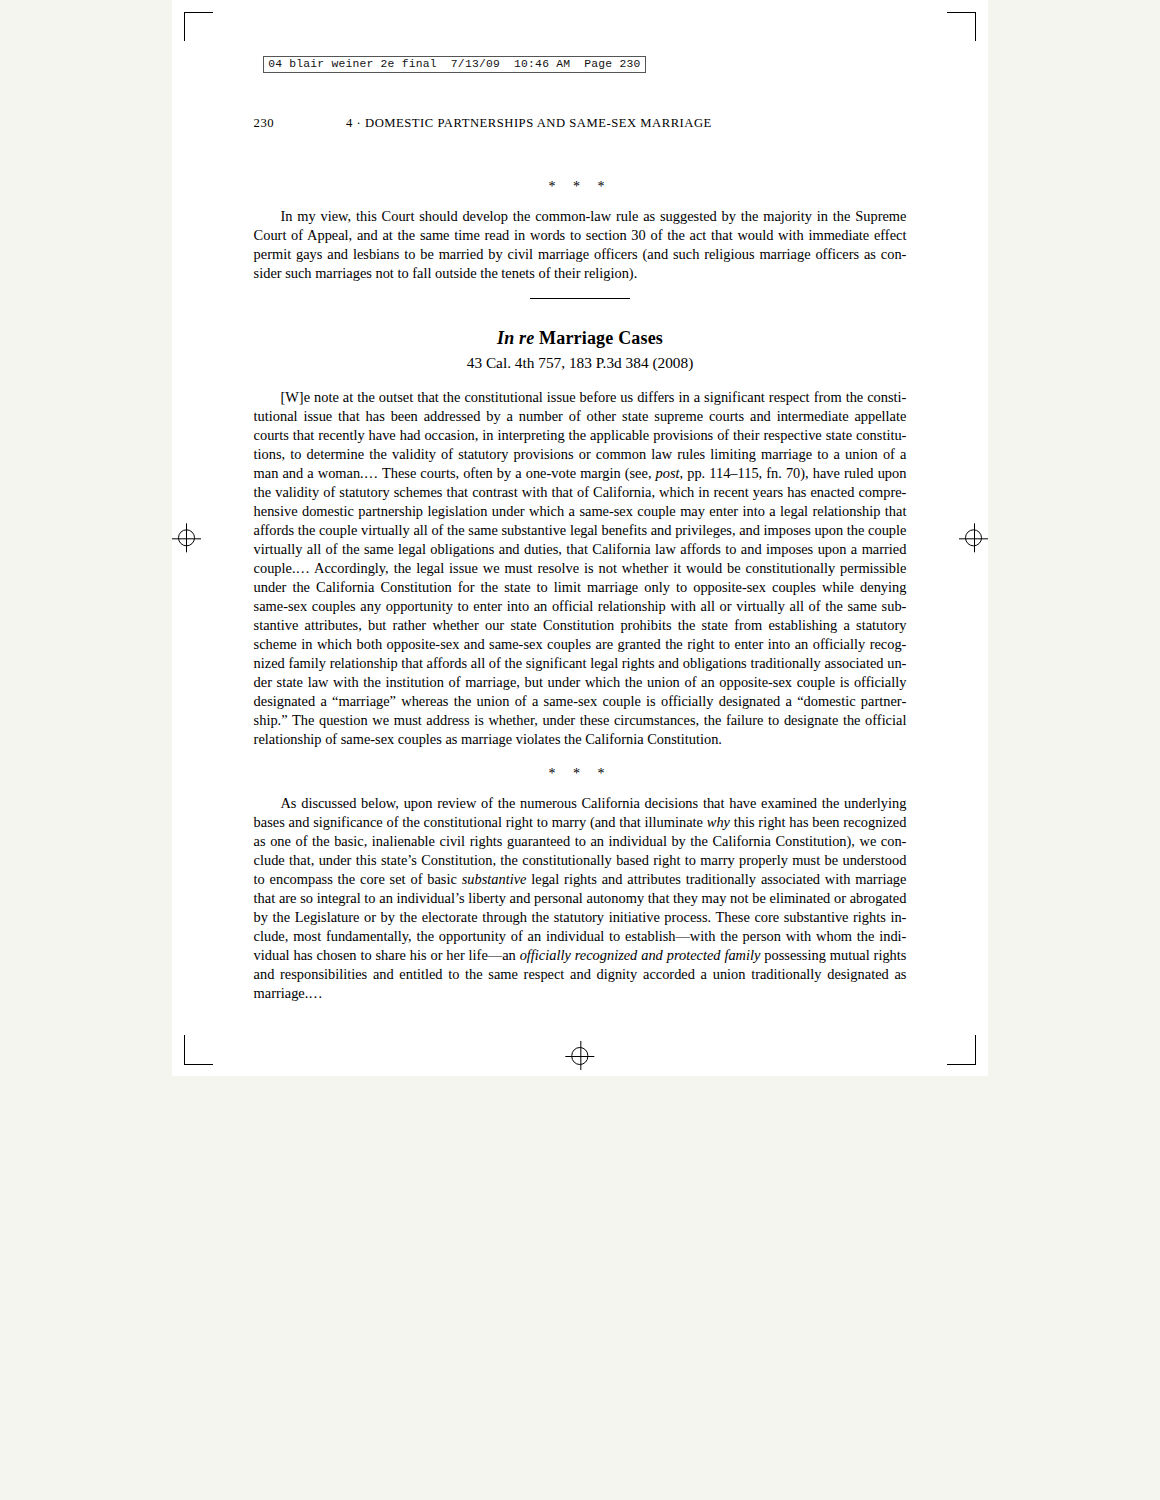04 blair weiner 2e final 7/13/09 10:46 AM Page 230
230 4 · DOMESTIC PARTNERSHIPS AND SAME-SEX MARRIAGE
* * *
In my view, this Court should develop the common-law rule as suggested by the majority in the Supreme Court of Appeal, and at the same time read in words to section 30 of the act that would with immediate effect permit gays and lesbians to be married by civil marriage officers (and such religious marriage officers as consider such marriages not to fall outside the tenets of their religion).
In re Marriage Cases
43 Cal. 4th 757, 183 P.3d 384 (2008)
[W]e note at the outset that the constitutional issue before us differs in a significant respect from the constitutional issue that has been addressed by a number of other state supreme courts and intermediate appellate courts that recently have had occasion, in interpreting the applicable provisions of their respective state constitutions, to determine the validity of statutory provisions or common law rules limiting marriage to a union of a man and a woman.… These courts, often by a one-vote margin (see, post, pp. 114–115, fn. 70), have ruled upon the validity of statutory schemes that contrast with that of California, which in recent years has enacted comprehensive domestic partnership legislation under which a same-sex couple may enter into a legal relationship that affords the couple virtually all of the same substantive legal benefits and privileges, and imposes upon the couple virtually all of the same legal obligations and duties, that California law affords to and imposes upon a married couple.… Accordingly, the legal issue we must resolve is not whether it would be constitutionally permissible under the California Constitution for the state to limit marriage only to opposite-sex couples while denying same-sex couples any opportunity to enter into an official relationship with all or virtually all of the same substantive attributes, but rather whether our state Constitution prohibits the state from establishing a statutory scheme in which both opposite-sex and same-sex couples are granted the right to enter into an officially recognized family relationship that affords all of the significant legal rights and obligations traditionally associated under state law with the institution of marriage, but under which the union of an opposite-sex couple is officially designated a “marriage” whereas the union of a same-sex couple is officially designated a “domestic partnership.” The question we must address is whether, under these circumstances, the failure to designate the official relationship of same-sex couples as marriage violates the California Constitution.
* * *
As discussed below, upon review of the numerous California decisions that have examined the underlying bases and significance of the constitutional right to marry (and that illuminate why this right has been recognized as one of the basic, inalienable civil rights guaranteed to an individual by the California Constitution), we conclude that, under this state’s Constitution, the constitutionally based right to marry properly must be understood to encompass the core set of basic substantive legal rights and attributes traditionally associated with marriage that are so integral to an individual’s liberty and personal autonomy that they may not be eliminated or abrogated by the Legislature or by the electorate through the statutory initiative process. These core substantive rights include, most fundamentally, the opportunity of an individual to establish—with the person with whom the individual has chosen to share his or her life—an officially recognized and protected family possessing mutual rights and responsibilities and entitled to the same respect and dignity accorded a union traditionally designated as marriage.…